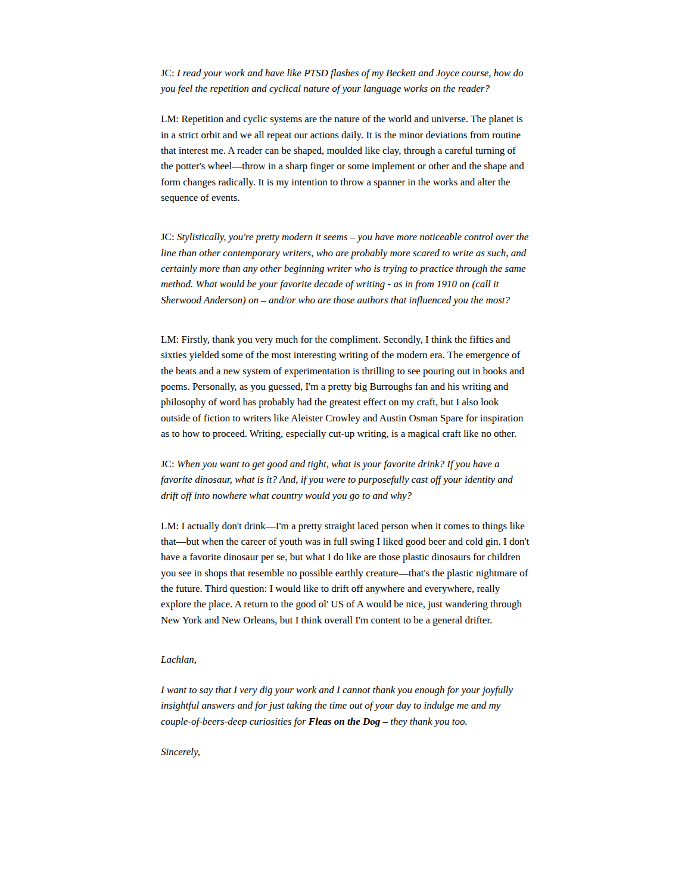JC: I read your work and have like PTSD flashes of my Beckett and Joyce course, how do you feel the repetition and cyclical nature of your language works on the reader?
LM: Repetition and cyclic systems are the nature of the world and universe. The planet is in a strict orbit and we all repeat our actions daily. It is the minor deviations from routine that interest me. A reader can be shaped, moulded like clay, through a careful turning of the potter's wheel—throw in a sharp finger or some implement or other and the shape and form changes radically. It is my intention to throw a spanner in the works and alter the sequence of events.
JC: Stylistically, you're pretty modern it seems – you have more noticeable control over the line than other contemporary writers, who are probably more scared to write as such, and certainly more than any other beginning writer who is trying to practice through the same method. What would be your favorite decade of writing - as in from 1910 on (call it Sherwood Anderson) on – and/or who are those authors that influenced you the most?
LM: Firstly, thank you very much for the compliment. Secondly, I think the fifties and sixties yielded some of the most interesting writing of the modern era. The emergence of the beats and a new system of experimentation is thrilling to see pouring out in books and poems. Personally, as you guessed, I'm a pretty big Burroughs fan and his writing and philosophy of word has probably had the greatest effect on my craft, but I also look outside of fiction to writers like Aleister Crowley and Austin Osman Spare for inspiration as to how to proceed. Writing, especially cut-up writing, is a magical craft like no other.
JC: When you want to get good and tight, what is your favorite drink? If you have a favorite dinosaur, what is it? And, if you were to purposefully cast off your identity and drift off into nowhere what country would you go to and why?
LM: I actually don't drink—I'm a pretty straight laced person when it comes to things like that—but when the career of youth was in full swing I liked good beer and cold gin. I don't have a favorite dinosaur per se, but what I do like are those plastic dinosaurs for children you see in shops that resemble no possible earthly creature—that's the plastic nightmare of the future. Third question: I would like to drift off anywhere and everywhere, really explore the place. A return to the good ol' US of A would be nice, just wandering through New York and New Orleans, but I think overall I'm content to be a general drifter.
Lachlan,
I want to say that I very dig your work and I cannot thank you enough for your joyfully insightful answers and for just taking the time out of your day to indulge me and my couple-of-beers-deep curiosities for Fleas on the Dog – they thank you too.
Sincerely,